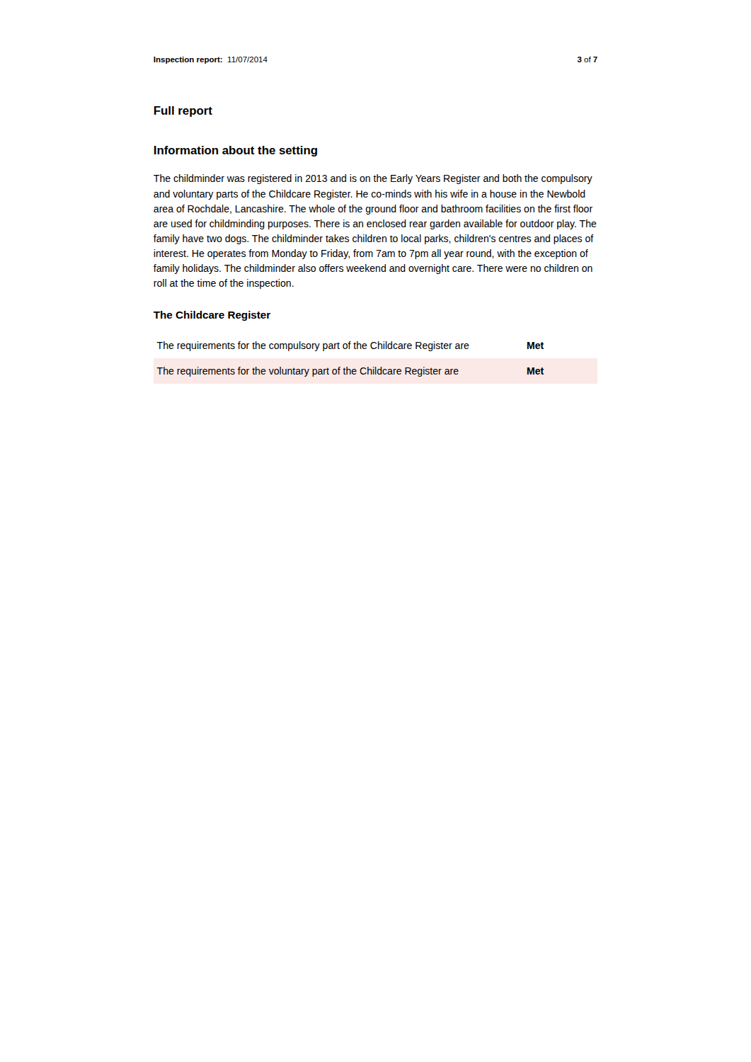Inspection report: 11/07/2014
3 of 7
Full report
Information about the setting
The childminder was registered in 2013 and is on the Early Years Register and both the compulsory and voluntary parts of the Childcare Register. He co-minds with his wife in a house in the Newbold area of Rochdale, Lancashire. The whole of the ground floor and bathroom facilities on the first floor are used for childminding purposes. There is an enclosed rear garden available for outdoor play. The family have two dogs. The childminder takes children to local parks, children's centres and places of interest. He operates from Monday to Friday, from 7am to 7pm all year round, with the exception of family holidays. The childminder also offers weekend and overnight care. There were no children on roll at the time of the inspection.
The Childcare Register
| The requirements for the compulsory part of the Childcare Register are | Met |
| The requirements for the voluntary part of the Childcare Register are | Met |